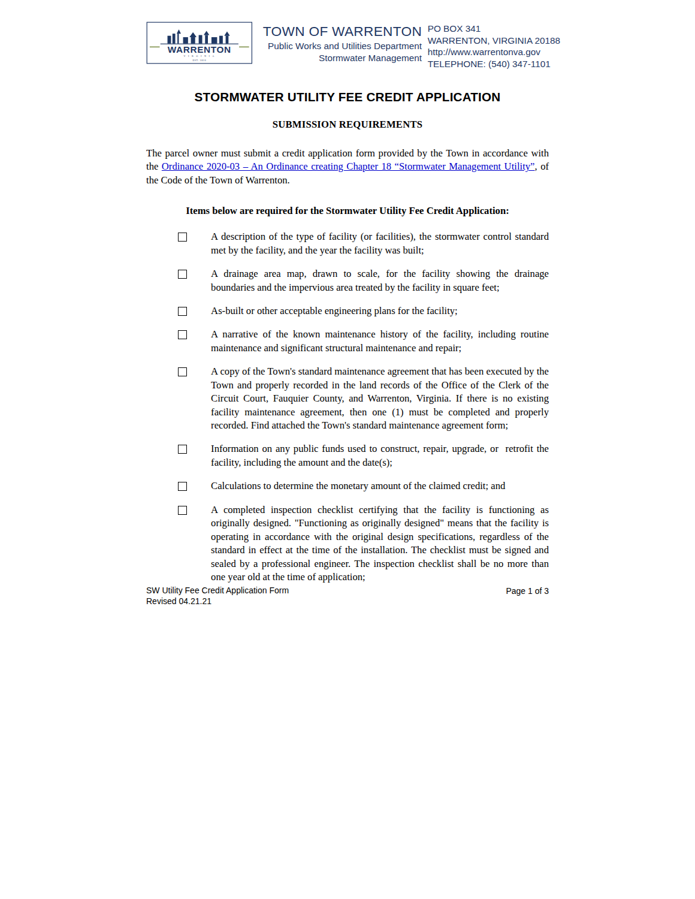E X P E R I E N C E WARRENTON V I R G I N I A EST. 1810
TOWN OF WARRENTON
Public Works and Utilities Department
Stormwater Management
PO BOX 341
WARRENTON, VIRGINIA 20188
http://www.warrentonva.gov
TELEPHONE: (540) 347-1101
STORMWATER UTILITY FEE CREDIT APPLICATION
SUBMISSION REQUIREMENTS
The parcel owner must submit a credit application form provided by the Town in accordance with the Ordinance 2020-03 – An Ordinance creating Chapter 18 “Stormwater Management Utility”, of the Code of the Town of Warrenton.
Items below are required for the Stormwater Utility Fee Credit Application:
A description of the type of facility (or facilities), the stormwater control standard met by the facility, and the year the facility was built;
A drainage area map, drawn to scale, for the facility showing the drainage boundaries and the impervious area treated by the facility in square feet;
As-built or other acceptable engineering plans for the facility;
A narrative of the known maintenance history of the facility, including routine maintenance and significant structural maintenance and repair;
A copy of the Town's standard maintenance agreement that has been executed by the Town and properly recorded in the land records of the Office of the Clerk of the Circuit Court, Fauquier County, and Warrenton, Virginia. If there is no existing facility maintenance agreement, then one (1) must be completed and properly recorded. Find attached the Town's standard maintenance agreement form;
Information on any public funds used to construct, repair, upgrade, or retrofit the facility, including the amount and the date(s);
Calculations to determine the monetary amount of the claimed credit; and
A completed inspection checklist certifying that the facility is functioning as originally designed. "Functioning as originally designed" means that the facility is operating in accordance with the original design specifications, regardless of the standard in effect at the time of the installation. The checklist must be signed and sealed by a professional engineer. The inspection checklist shall be no more than one year old at the time of application;
SW Utility Fee Credit Application Form
Revised 04.21.21
Page 1 of 3